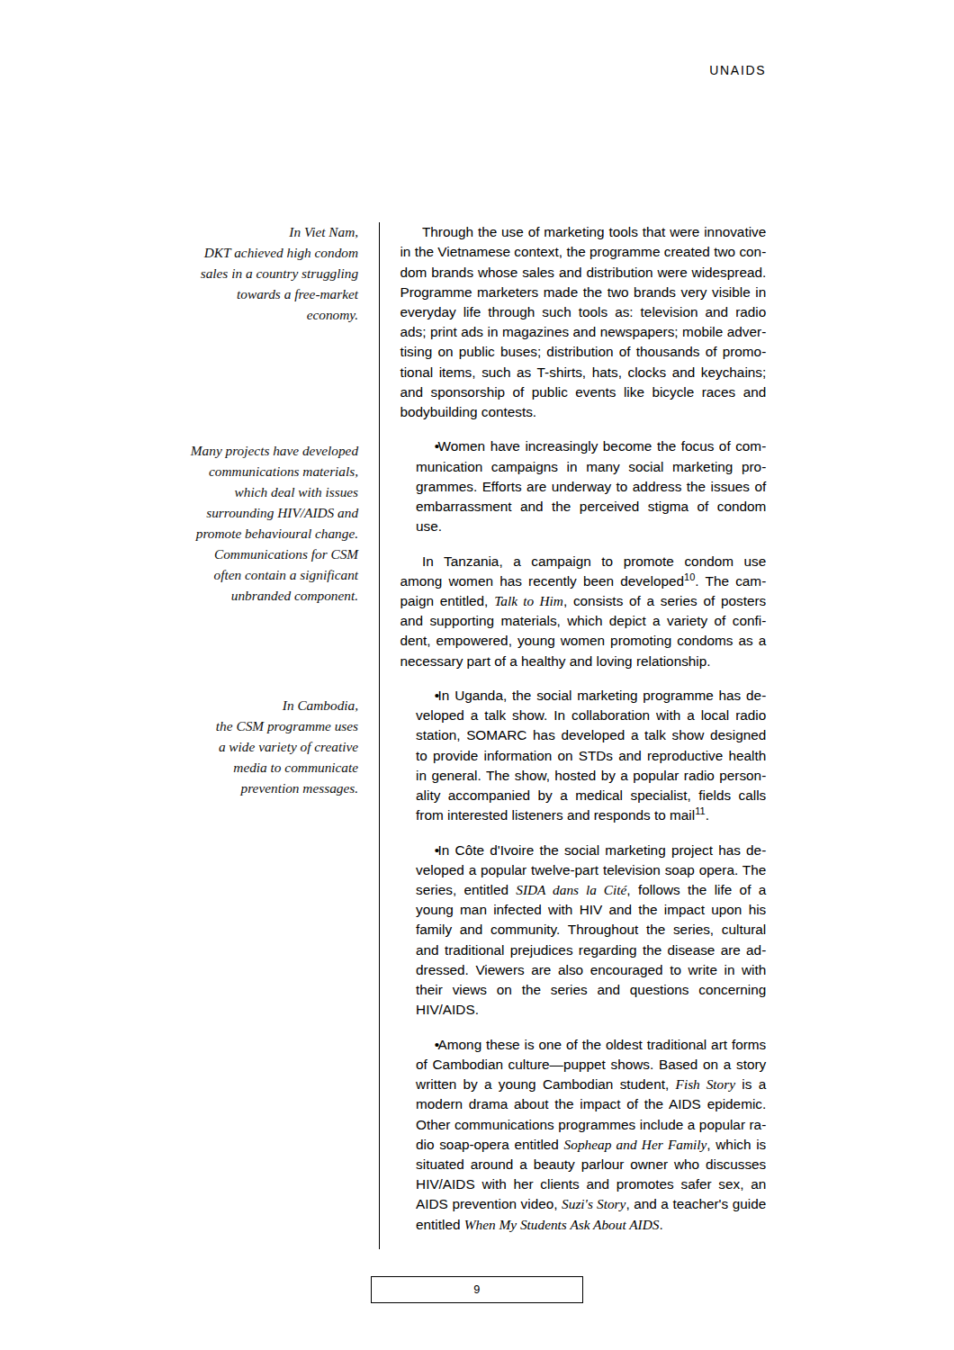UNAIDS
In Viet Nam,
DKT achieved high condom
sales in a country struggling
towards a free-market
economy.
Many projects have developed
communications materials,
which deal with issues
surrounding HIV/AIDS and
promote behavioural change.
Communications for CSM
often contain a significant
unbranded component.
In Cambodia,
the CSM programme uses
a wide variety of creative
media to communicate
prevention messages.
Through the use of marketing tools that were innovative in the Vietnamese context, the programme created two condom brands whose sales and distribution were widespread. Programme marketers made the two brands very visible in everyday life through such tools as: television and radio ads; print ads in magazines and newspapers; mobile advertising on public buses; distribution of thousands of promotional items, such as T-shirts, hats, clocks and keychains; and sponsorship of public events like bicycle races and bodybuilding contests.
Women have increasingly become the focus of communication campaigns in many social marketing programmes. Efforts are underway to address the issues of embarrassment and the perceived stigma of condom use.
In Tanzania, a campaign to promote condom use among women has recently been developed10. The campaign entitled, Talk to Him, consists of a series of posters and supporting materials, which depict a variety of confident, empowered, young women promoting condoms as a necessary part of a healthy and loving relationship.
In Uganda, the social marketing programme has developed a talk show. In collaboration with a local radio station, SOMARC has developed a talk show designed to provide information on STDs and reproductive health in general. The show, hosted by a popular radio personality accompanied by a medical specialist, fields calls from interested listeners and responds to mail11.
In Côte d'Ivoire the social marketing project has developed a popular twelve-part television soap opera. The series, entitled SIDA dans la Cité, follows the life of a young man infected with HIV and the impact upon his family and community. Throughout the series, cultural and traditional prejudices regarding the disease are addressed. Viewers are also encouraged to write in with their views on the series and questions concerning HIV/AIDS.
Among these is one of the oldest traditional art forms of Cambodian culture—puppet shows. Based on a story written by a young Cambodian student, Fish Story is a modern drama about the impact of the AIDS epidemic. Other communications programmes include a popular radio soap-opera entitled Sopheap and Her Family, which is situated around a beauty parlour owner who discusses HIV/AIDS with her clients and promotes safer sex, an AIDS prevention video, Suzi's Story, and a teacher's guide entitled When My Students Ask About AIDS.
9